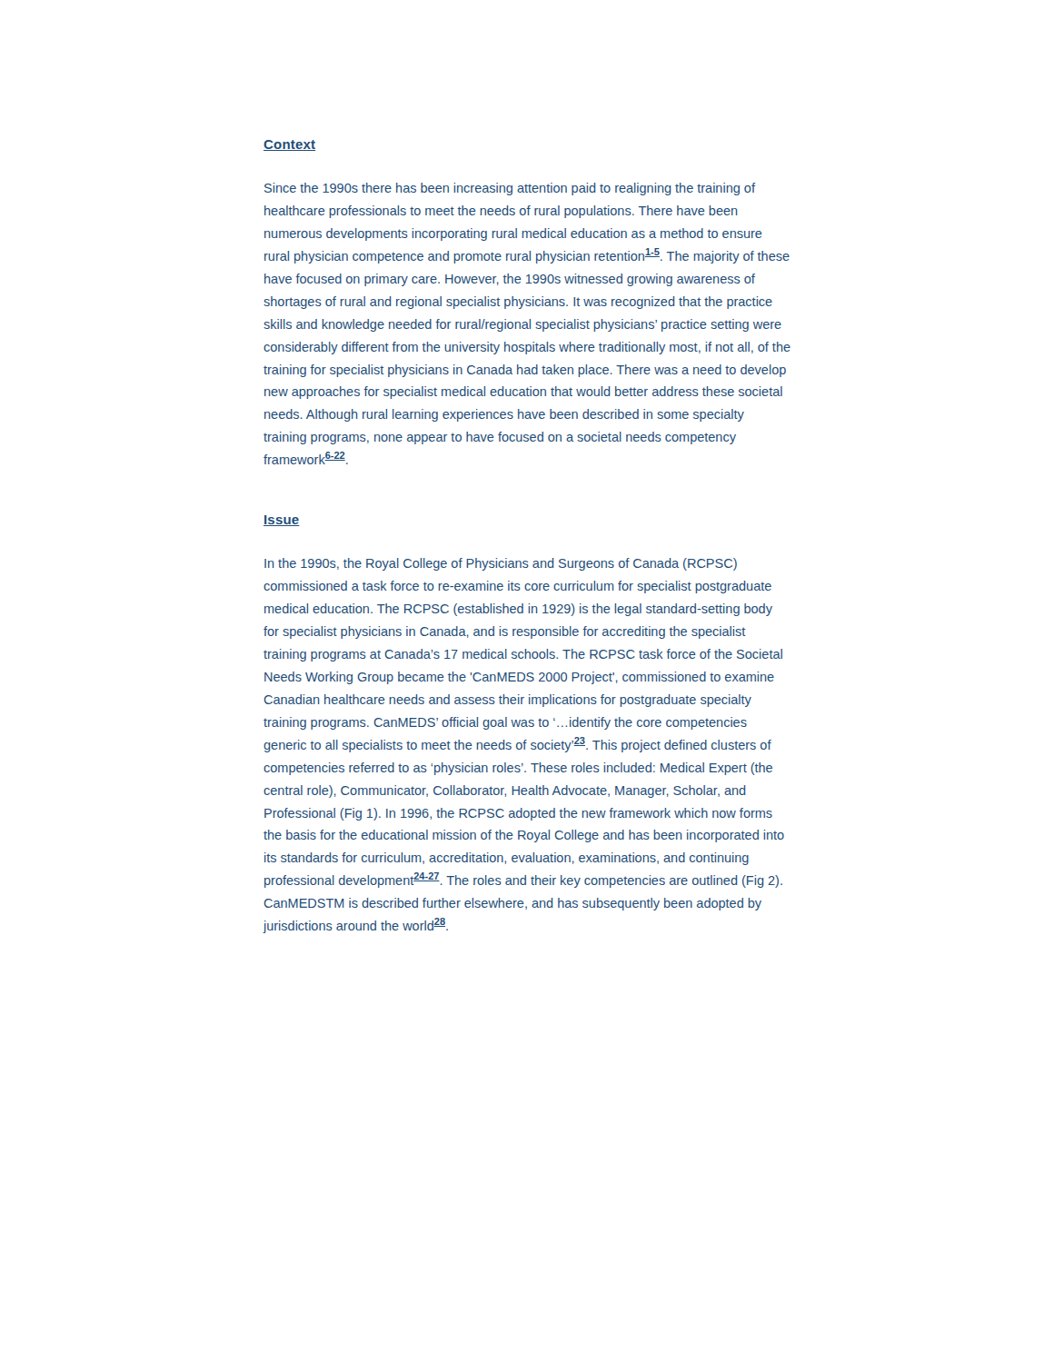Context
Since the 1990s there has been increasing attention paid to realigning the training of healthcare professionals to meet the needs of rural populations. There have been numerous developments incorporating rural medical education as a method to ensure rural physician competence and promote rural physician retention1-5. The majority of these have focused on primary care. However, the 1990s witnessed growing awareness of shortages of rural and regional specialist physicians. It was recognized that the practice skills and knowledge needed for rural/regional specialist physicians’ practice setting were considerably different from the university hospitals where traditionally most, if not all, of the training for specialist physicians in Canada had taken place. There was a need to develop new approaches for specialist medical education that would better address these societal needs. Although rural learning experiences have been described in some specialty training programs, none appear to have focused on a societal needs competency framework6-22.
Issue
In the 1990s, the Royal College of Physicians and Surgeons of Canada (RCPSC) commissioned a task force to re-examine its core curriculum for specialist postgraduate medical education. The RCPSC (established in 1929) is the legal standard-setting body for specialist physicians in Canada, and is responsible for accrediting the specialist training programs at Canada’s 17 medical schools. The RCPSC task force of the Societal Needs Working Group became the 'CanMEDS 2000 Project', commissioned to examine Canadian healthcare needs and assess their implications for postgraduate specialty training programs. CanMEDS’ official goal was to ‘…identify the core competencies generic to all specialists to meet the needs of society’23. This project defined clusters of competencies referred to as ‘physician roles’. These roles included: Medical Expert (the central role), Communicator, Collaborator, Health Advocate, Manager, Scholar, and Professional (Fig 1). In 1996, the RCPSC adopted the new framework which now forms the basis for the educational mission of the Royal College and has been incorporated into its standards for curriculum, accreditation, evaluation, examinations, and continuing professional development24-27. The roles and their key competencies are outlined (Fig 2). CanMEDSTM is described further elsewhere, and has subsequently been adopted by jurisdictions around the world28.